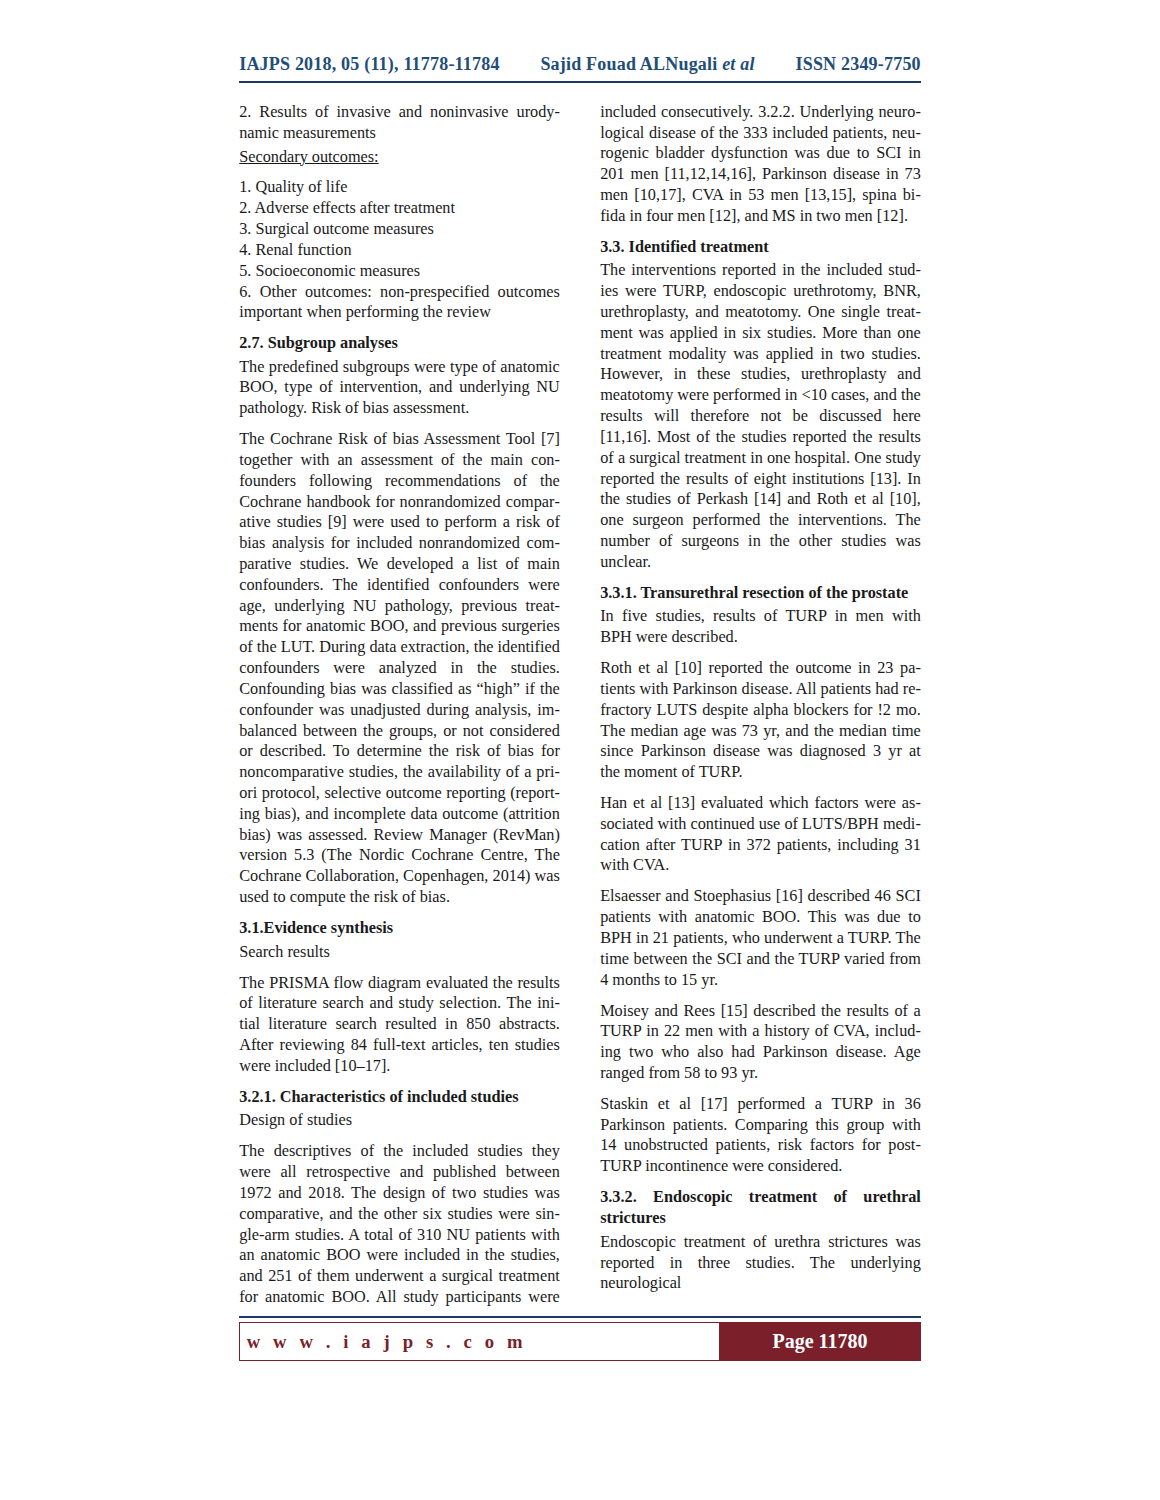IAJPS 2018, 05 (11), 11778-11784 Sajid Fouad ALNugali et al ISSN 2349-7750
2. Results of invasive and noninvasive urodynamic measurements
Secondary outcomes:
1. Quality of life
2. Adverse effects after treatment
3. Surgical outcome measures
4. Renal function
5. Socioeconomic measures
6. Other outcomes: non-prespecified outcomes important when performing the review
2.7. Subgroup analyses
The predefined subgroups were type of anatomic BOO, type of intervention, and underlying NU pathology. Risk of bias assessment.
The Cochrane Risk of bias Assessment Tool [7] together with an assessment of the main confounders following recommendations of the Cochrane handbook for nonrandomized comparative studies [9] were used to perform a risk of bias analysis for included nonrandomized comparative studies. We developed a list of main confounders. The identified confounders were age, underlying NU pathology, previous treatments for anatomic BOO, and previous surgeries of the LUT. During data extraction, the identified confounders were analyzed in the studies. Confounding bias was classified as “high” if the confounder was unadjusted during analysis, imbalanced between the groups, or not considered or described. To determine the risk of bias for noncomparative studies, the availability of a priori protocol, selective outcome reporting (reporting bias), and incomplete data outcome (attrition bias) was assessed. Review Manager (RevMan) version 5.3 (The Nordic Cochrane Centre, The Cochrane Collaboration, Copenhagen, 2014) was used to compute the risk of bias.
3.1.Evidence synthesis
Search results
The PRISMA flow diagram evaluated the results of literature search and study selection. The initial literature search resulted in 850 abstracts. After reviewing 84 full-text articles, ten studies were included [10–17].
3.2.1. Characteristics of included studies
Design of studies
The descriptives of the included studies they were all retrospective and published between 1972 and 2018. The design of two studies was comparative, and the other six studies were single-arm studies. A total of 310 NU patients with an anatomic BOO were included in the studies, and 251 of them underwent a surgical treatment for anatomic BOO. All study participants were included consecutively. 3.2.2. Underlying neurological disease of the 333 included patients, neurogenic bladder dysfunction was due to SCI in 201 men [11,12,14,16], Parkinson disease in 73 men [10,17], CVA in 53 men [13,15], spina bifida in four men [12], and MS in two men [12].
3.3. Identified treatment
The interventions reported in the included studies were TURP, endoscopic urethrotomy, BNR, urethroplasty, and meatotomy. One single treatment was applied in six studies. More than one treatment modality was applied in two studies. However, in these studies, urethroplasty and meatotomy were performed in <10 cases, and the results will therefore not be discussed here [11,16]. Most of the studies reported the results of a surgical treatment in one hospital. One study reported the results of eight institutions [13]. In the studies of Perkash [14] and Roth et al [10], one surgeon performed the interventions. The number of surgeons in the other studies was unclear.
3.3.1. Transurethral resection of the prostate
In five studies, results of TURP in men with BPH were described.
Roth et al [10] reported the outcome in 23 patients with Parkinson disease. All patients had refractory LUTS despite alpha blockers for !2 mo. The median age was 73 yr, and the median time since Parkinson disease was diagnosed 3 yr at the moment of TURP.
Han et al [13] evaluated which factors were associated with continued use of LUTS/BPH medication after TURP in 372 patients, including 31 with CVA.
Elsaesser and Stoephasius [16] described 46 SCI patients with anatomic BOO. This was due to BPH in 21 patients, who underwent a TURP. The time between the SCI and the TURP varied from 4 months to 15 yr.
Moisey and Rees [15] described the results of a TURP in 22 men with a history of CVA, including two who also had Parkinson disease. Age ranged from 58 to 93 yr.
Staskin et al [17] performed a TURP in 36 Parkinson patients. Comparing this group with 14 unobstructed patients, risk factors for post-TURP incontinence were considered.
3.3.2. Endoscopic treatment of urethral strictures
Endoscopic treatment of urethra strictures was reported in three studies. The underlying neurological
w w w . i a j p s . c o m
Page 11780